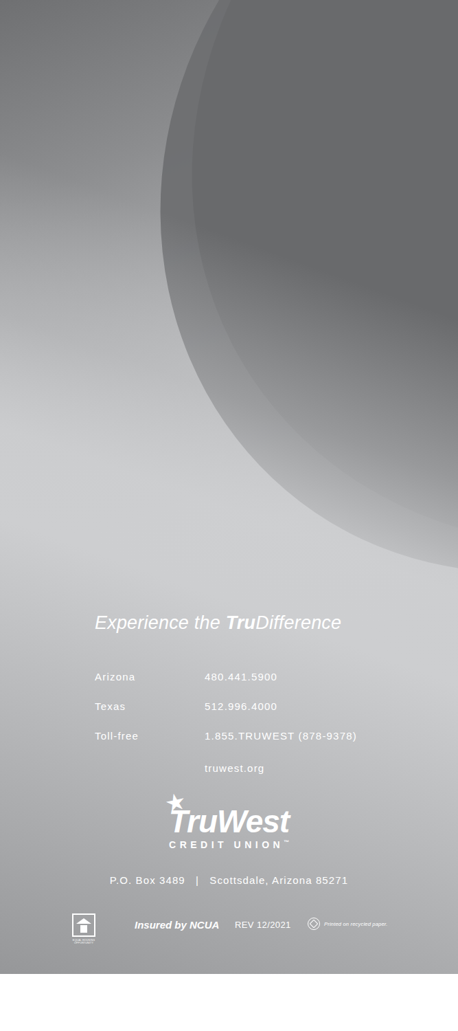Experience the Tru Difference
| Arizona | 480.441.5900 |
| Texas | 512.996.4000 |
| Toll-free | 1.855.TRUWEST (878-9378) |
truwest.org
★
Tru West
CREDIT UNION™
P.O. Box 3489 | Scottsdale, Arizona 85271
Equal Housing
Opportunity
Insured by NCUA
REV 12/2021
Printed on recycled paper.